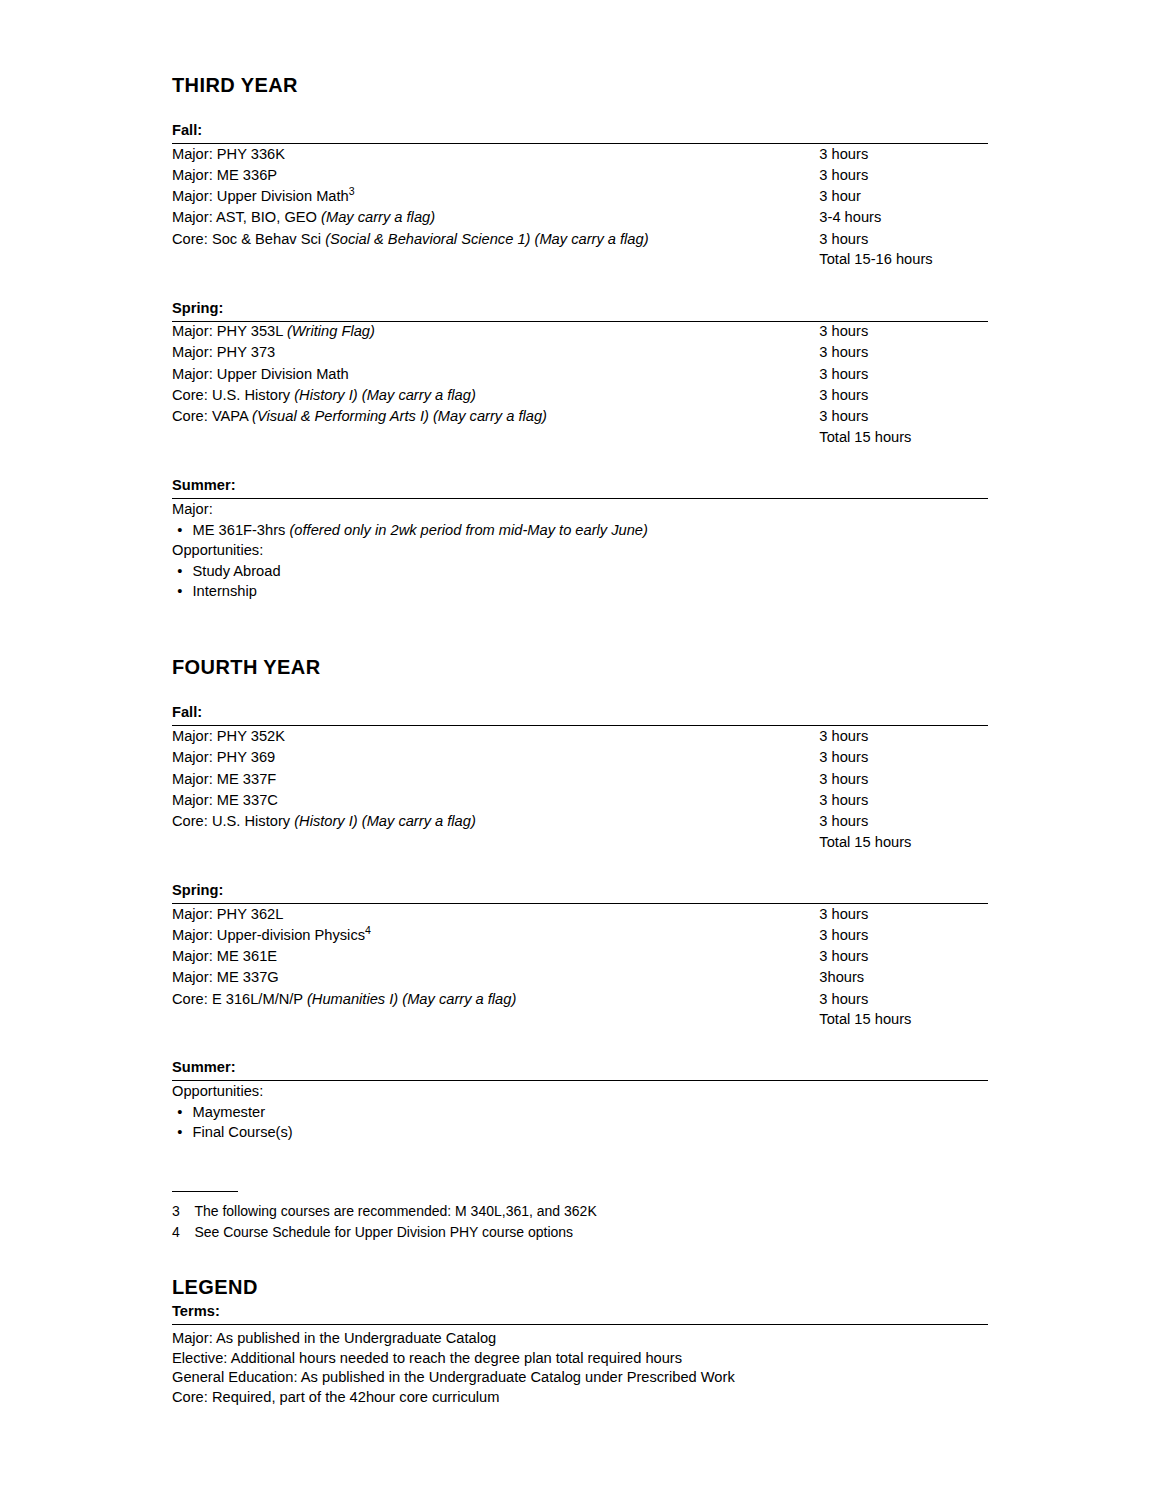THIRD YEAR
Fall:
| Major: PHY 336K | 3 hours |
| Major: ME 336P | 3 hours |
| Major: Upper Division Math 3 | 3 hour |
| Major: AST, BIO, GEO (May carry a flag) | 3-4 hours |
| Core: Soc & Behav Sci (Social & Behavioral Science 1) (May carry a flag) | 3 hours |
| | Total 15-16 hours |
Spring:
| Major: PHY 353L (Writing Flag) | 3 hours |
| Major: PHY 373 | 3 hours |
| Major: Upper Division Math | 3 hours |
| Core: U.S. History (History I) (May carry a flag) | 3 hours |
| Core: VAPA (Visual & Performing Arts I) (May carry a flag) | 3 hours |
| | Total 15 hours |
Summer:
| Major: ME 361F-3hrs (offered only in 2wk period from mid-May to early June) Opportunities: Study Abroad Internship |
FOURTH YEAR
Fall:
| Major: PHY 352K | 3 hours |
| Major: PHY 369 | 3 hours |
| Major: ME 337F | 3 hours |
| Major: ME 337C | 3 hours |
| Core: U.S. History (History I) (May carry a flag) | 3 hours |
| | Total 15 hours |
Spring:
| Major: PHY 362L | 3 hours |
| Major: Upper-division Physics 4 | 3 hours |
| Major: ME 361E | 3 hours |
| Major: ME 337G | 3hours |
| Core: E 316L/M/N/P (Humanities I) (May carry a flag) | 3 hours |
| | Total 15 hours |
Summer:
| Opportunities: Maymester Final Course(s) |
3 The following courses are recommended: M 340L,361, and 362K
4 See Course Schedule for Upper Division PHY course options
LEGEND
Terms:
Major: As published in the Undergraduate Catalog
Elective: Additional hours needed to reach the degree plan total required hours
General Education: As published in the Undergraduate Catalog under Prescribed Work
Core: Required, part of the 42hour core curriculum